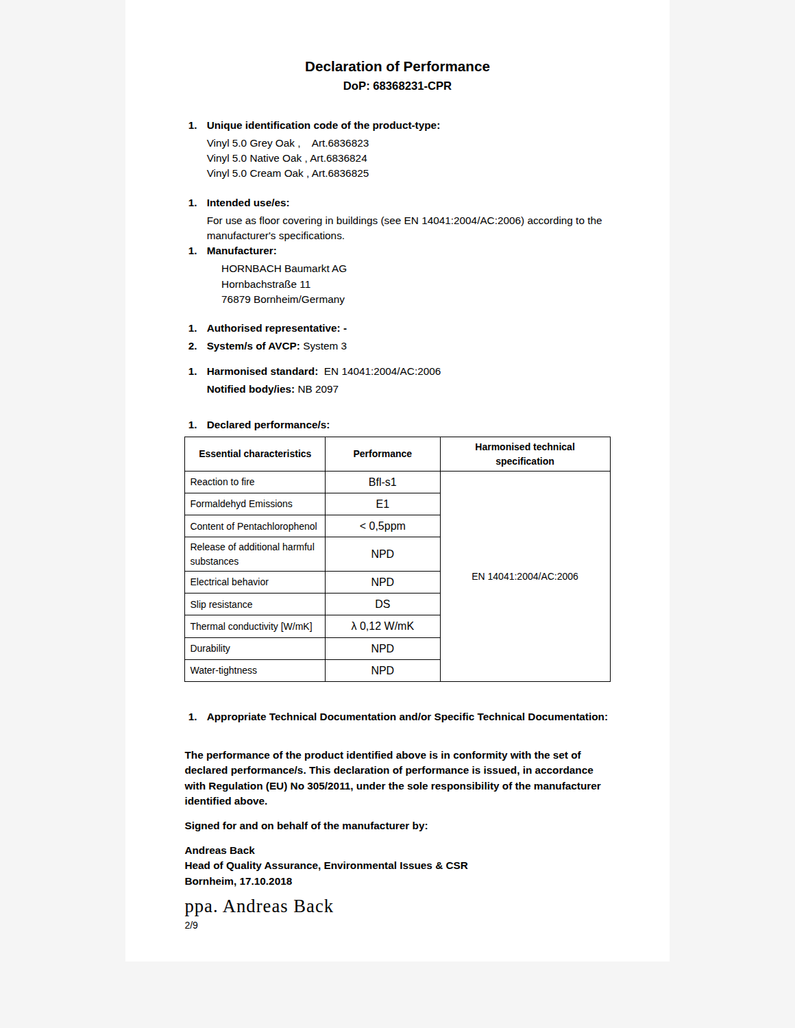Declaration of Performance
DoP: 68368231-CPR
Unique identification code of the product-type:
Vinyl 5.0 Grey Oak , Art.6836823
Vinyl 5.0 Native Oak , Art.6836824
Vinyl 5.0 Cream Oak , Art.6836825
Intended use/es:
For use as floor covering in buildings (see EN 14041:2004/AC:2006) according to the manufacturer's specifications.
Manufacturer:
HORNBACH Baumarkt AG
Hornbachstraße 11
76879 Bornheim/Germany
Authorised representative: -
System/s of AVCP: System 3
Harmonised standard: EN 14041:2004/AC:2006
Notified body/ies: NB 2097
Declared performance/s:
| Essential characteristics | Performance | Harmonised technical specification |
| --- | --- | --- |
| Reaction to fire | Bfl-s1 | EN 14041:2004/AC:2006 |
| Formaldehyd Emissions | E1 |
| Content of Pentachlorophenol | < 0,5ppm |
| Release of additional harmful substances | NPD |
| Electrical behavior | NPD |
| Slip resistance | DS |
| Thermal conductivity [W/mK] | λ 0,12 W/mK |
| Durability | NPD |
| Water-tightness | NPD |
Appropriate Technical Documentation and/or Specific Technical Documentation:
The performance of the product identified above is in conformity with the set of declared performance/s. This declaration of performance is issued, in accordance with Regulation (EU) No 305/2011, under the sole responsibility of the manufacturer identified above.
Signed for and on behalf of the manufacturer by:
Andreas Back
Head of Quality Assurance, Environmental Issues & CSR
Bornheim, 17.10.2018
ppa. Andreas Back
2/9